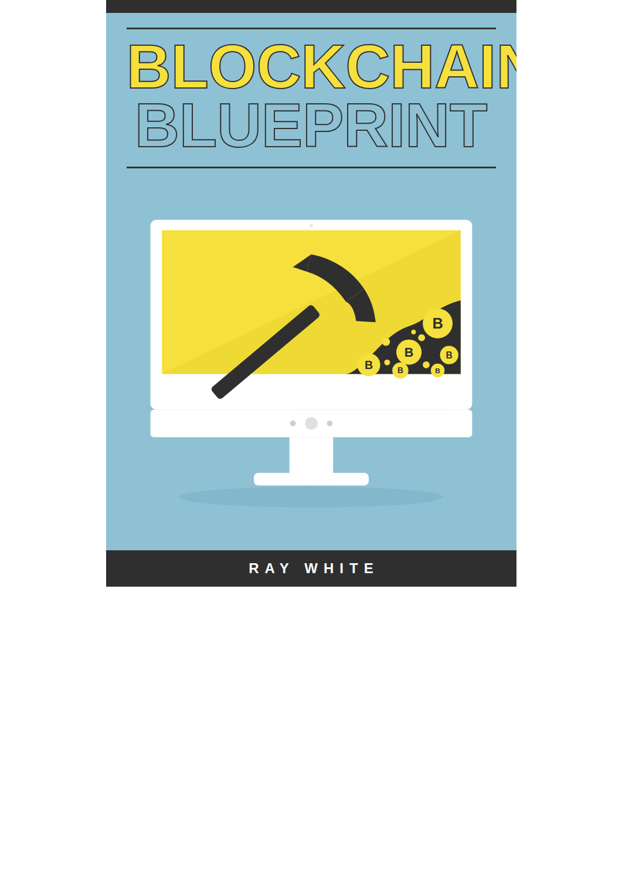Blockchain Blueprint
B B B B B B
Ray White